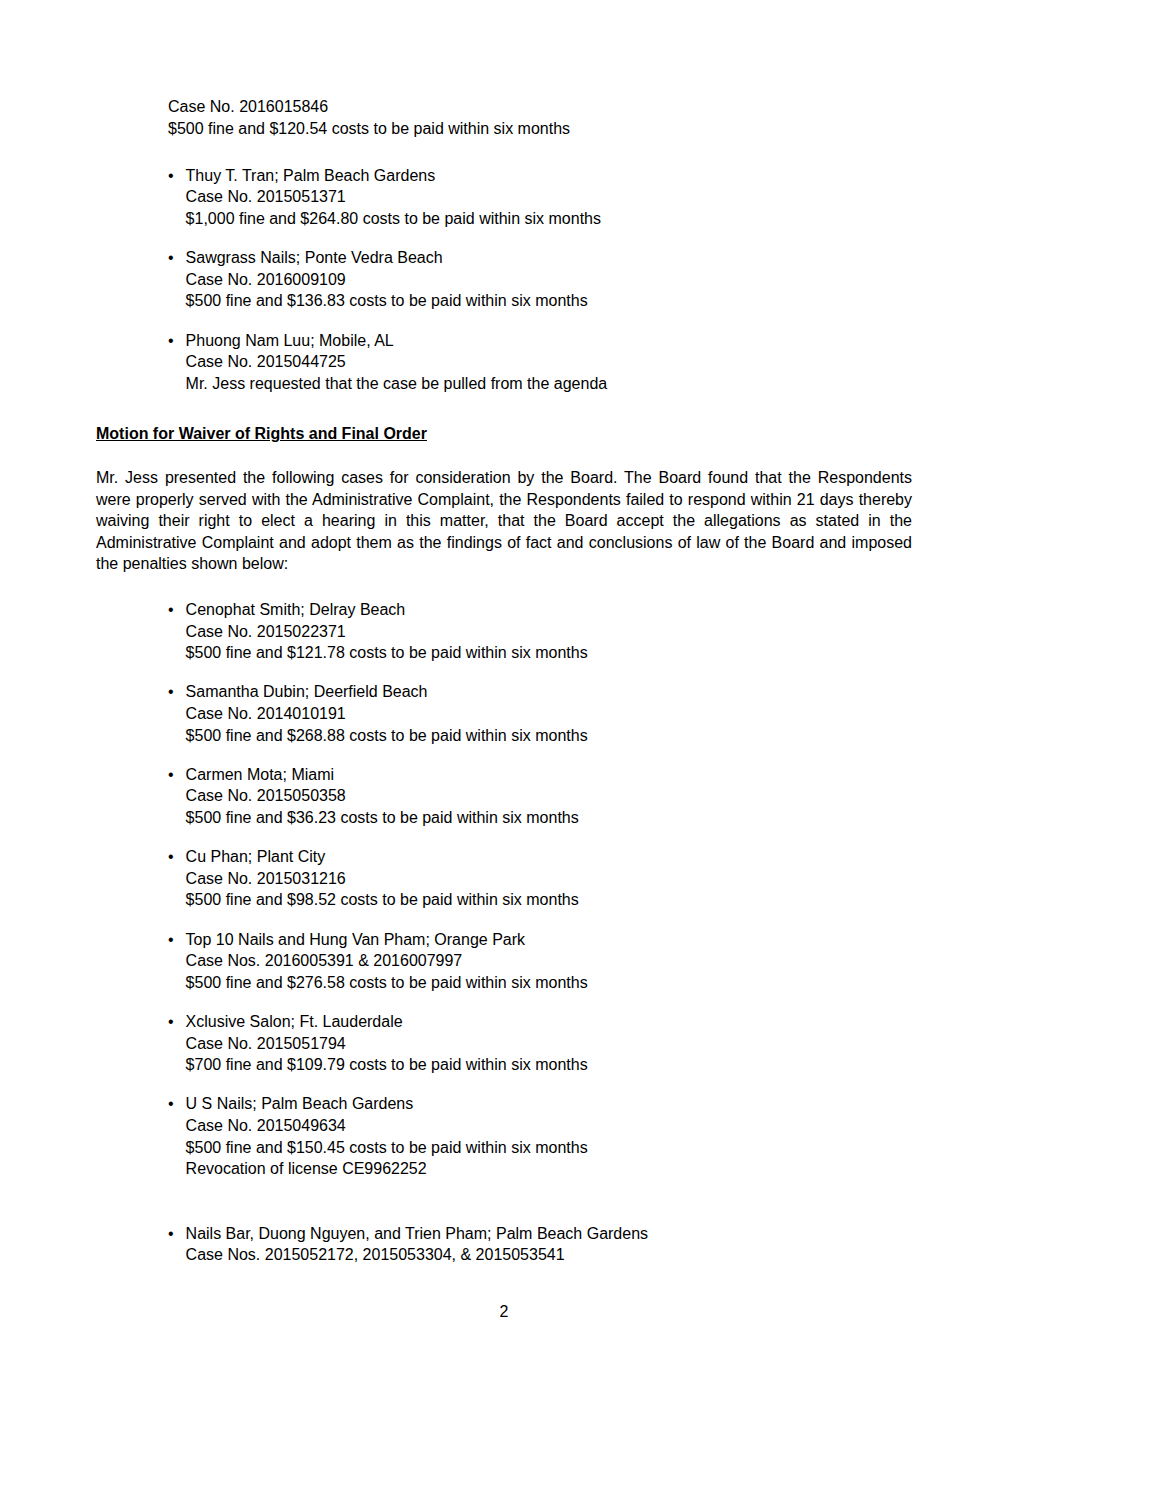Case No. 2016015846
$500 fine and $120.54 costs to be paid within six months
Thuy T. Tran; Palm Beach Gardens Case No. 2015051371 $1,000 fine and $264.80 costs to be paid within six months
Sawgrass Nails; Ponte Vedra Beach Case No. 2016009109 $500 fine and $136.83 costs to be paid within six months
Phuong Nam Luu; Mobile, AL Case No. 2015044725 Mr. Jess requested that the case be pulled from the agenda
Motion for Waiver of Rights and Final Order
Mr. Jess presented the following cases for consideration by the Board. The Board found that the Respondents were properly served with the Administrative Complaint, the Respondents failed to respond within 21 days thereby waiving their right to elect a hearing in this matter, that the Board accept the allegations as stated in the Administrative Complaint and adopt them as the findings of fact and conclusions of law of the Board and imposed the penalties shown below:
Cenophat Smith; Delray Beach Case No. 2015022371 $500 fine and $121.78 costs to be paid within six months
Samantha Dubin; Deerfield Beach Case No. 2014010191 $500 fine and $268.88 costs to be paid within six months
Carmen Mota; Miami Case No. 2015050358 $500 fine and $36.23 costs to be paid within six months
Cu Phan; Plant City Case No. 2015031216 $500 fine and $98.52 costs to be paid within six months
Top 10 Nails and Hung Van Pham; Orange Park Case Nos. 2016005391 & 2016007997 $500 fine and $276.58 costs to be paid within six months
Xclusive Salon; Ft. Lauderdale Case No. 2015051794 $700 fine and $109.79 costs to be paid within six months
U S Nails; Palm Beach Gardens Case No. 2015049634 $500 fine and $150.45 costs to be paid within six months Revocation of license CE9962252
Nails Bar, Duong Nguyen, and Trien Pham; Palm Beach Gardens Case Nos. 2015052172, 2015053304, & 2015053541
2